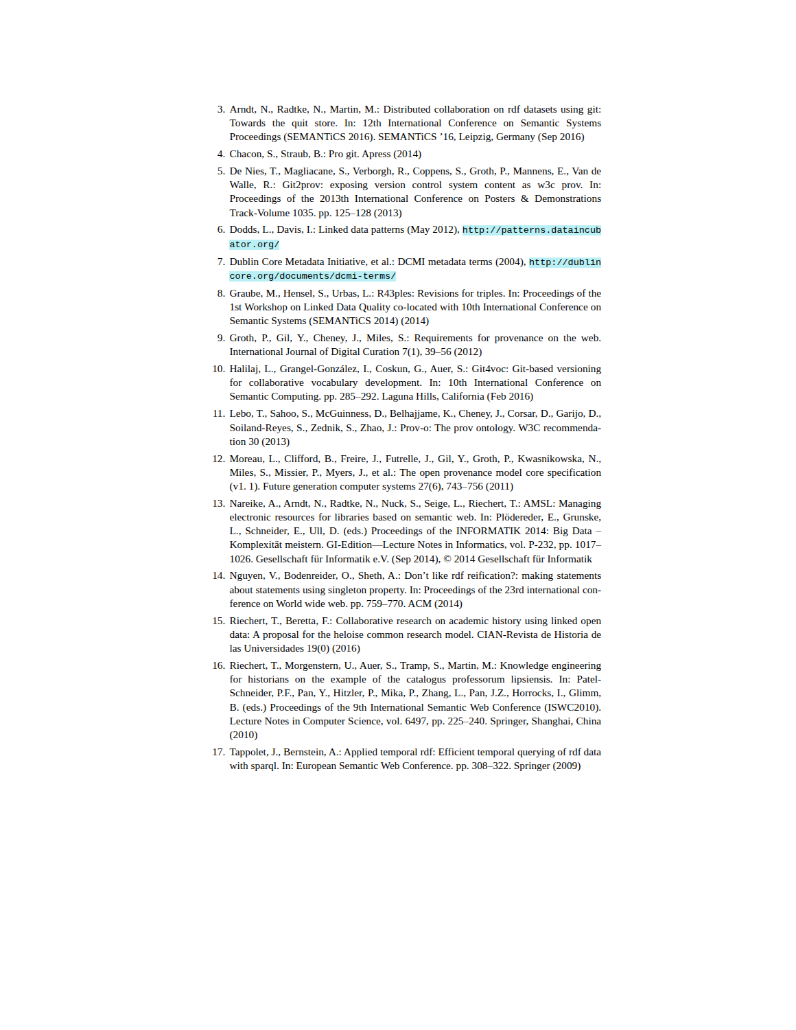3. Arndt, N., Radtke, N., Martin, M.: Distributed collaboration on rdf datasets using git: Towards the quit store. In: 12th International Conference on Semantic Systems Proceedings (SEMANTiCS 2016). SEMANTiCS ’16, Leipzig, Germany (Sep 2016)
4. Chacon, S., Straub, B.: Pro git. Apress (2014)
5. De Nies, T., Magliacane, S., Verborgh, R., Coppens, S., Groth, P., Mannens, E., Van de Walle, R.: Git2prov: exposing version control system content as w3c prov. In: Proceedings of the 2013th International Conference on Posters & Demonstrations Track-Volume 1035. pp. 125–128 (2013)
6. Dodds, L., Davis, I.: Linked data patterns (May 2012), http://patterns.dataincubator.org/
7. Dublin Core Metadata Initiative, et al.: DCMI metadata terms (2004), http://dublincore.org/documents/dcmi-terms/
8. Graube, M., Hensel, S., Urbas, L.: R43ples: Revisions for triples. In: Proceedings of the 1st Workshop on Linked Data Quality co-located with 10th International Conference on Semantic Systems (SEMANTiCS 2014) (2014)
9. Groth, P., Gil, Y., Cheney, J., Miles, S.: Requirements for provenance on the web. International Journal of Digital Curation 7(1), 39–56 (2012)
10. Halilaj, L., Grangel-González, I., Coskun, G., Auer, S.: Git4voc: Git-based versioning for collaborative vocabulary development. In: 10th International Conference on Semantic Computing. pp. 285–292. Laguna Hills, California (Feb 2016)
11. Lebo, T., Sahoo, S., McGuinness, D., Belhajjame, K., Cheney, J., Corsar, D., Garijo, D., Soiland-Reyes, S., Zednik, S., Zhao, J.: Prov-o: The prov ontology. W3C recommendation 30 (2013)
12. Moreau, L., Clifford, B., Freire, J., Futrelle, J., Gil, Y., Groth, P., Kwasnikowska, N., Miles, S., Missier, P., Myers, J., et al.: The open provenance model core specification (v1. 1). Future generation computer systems 27(6), 743–756 (2011)
13. Nareike, A., Arndt, N., Radtke, N., Nuck, S., Seige, L., Riechert, T.: AMSL: Managing electronic resources for libraries based on semantic web. In: Plödereder, E., Grunske, L., Schneider, E., Ull, D. (eds.) Proceedings of the INFORMATIK 2014: Big Data – Komplexität meistern. GI-Edition—Lecture Notes in Informatics, vol. P-232, pp. 1017–1026. Gesellschaft für Informatik e.V. (Sep 2014), © 2014 Gesellschaft für Informatik
14. Nguyen, V., Bodenreider, O., Sheth, A.: Don’t like rdf reification?: making statements about statements using singleton property. In: Proceedings of the 23rd international conference on World wide web. pp. 759–770. ACM (2014)
15. Riechert, T., Beretta, F.: Collaborative research on academic history using linked open data: A proposal for the heloise common research model. CIAN-Revista de Historia de las Universidades 19(0) (2016)
16. Riechert, T., Morgenstern, U., Auer, S., Tramp, S., Martin, M.: Knowledge engineering for historians on the example of the catalogus professorum lipsiensis. In: Patel-Schneider, P.F., Pan, Y., Hitzler, P., Mika, P., Zhang, L., Pan, J.Z., Horrocks, I., Glimm, B. (eds.) Proceedings of the 9th International Semantic Web Conference (ISWC2010). Lecture Notes in Computer Science, vol. 6497, pp. 225–240. Springer, Shanghai, China (2010)
17. Tappolet, J., Bernstein, A.: Applied temporal rdf: Efficient temporal querying of rdf data with sparql. In: European Semantic Web Conference. pp. 308–322. Springer (2009)